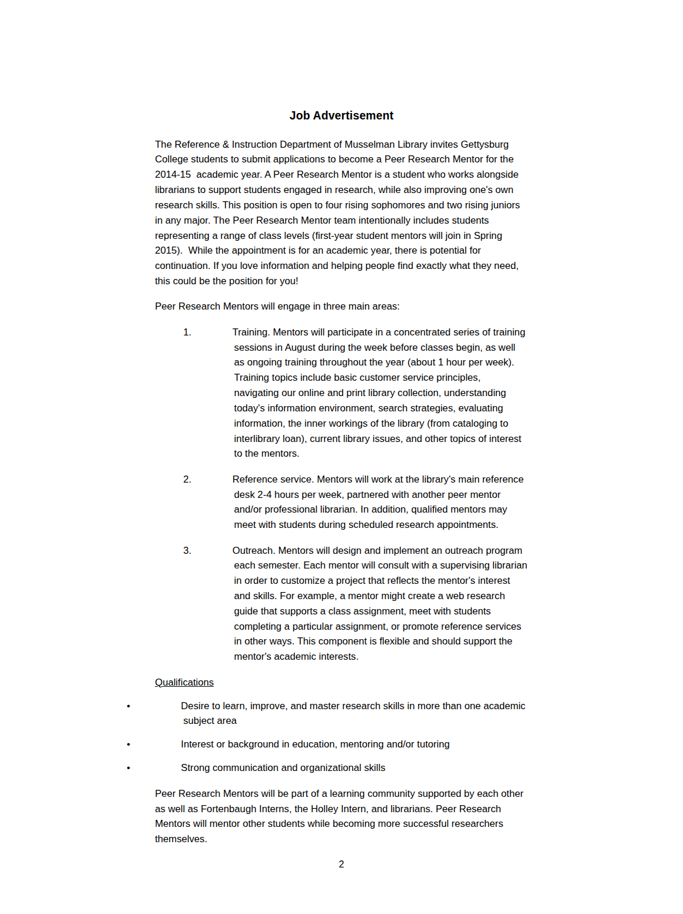Job Advertisement
The Reference & Instruction Department of Musselman Library invites Gettysburg College students to submit applications to become a Peer Research Mentor for the 2014-15 academic year. A Peer Research Mentor is a student who works alongside librarians to support students engaged in research, while also improving one's own research skills. This position is open to four rising sophomores and two rising juniors in any major. The Peer Research Mentor team intentionally includes students representing a range of class levels (first-year student mentors will join in Spring 2015). While the appointment is for an academic year, there is potential for continuation. If you love information and helping people find exactly what they need, this could be the position for you!
Peer Research Mentors will engage in three main areas:
1. Training. Mentors will participate in a concentrated series of training sessions in August during the week before classes begin, as well as ongoing training throughout the year (about 1 hour per week). Training topics include basic customer service principles, navigating our online and print library collection, understanding today's information environment, search strategies, evaluating information, the inner workings of the library (from cataloging to interlibrary loan), current library issues, and other topics of interest to the mentors.
2. Reference service. Mentors will work at the library's main reference desk 2-4 hours per week, partnered with another peer mentor and/or professional librarian. In addition, qualified mentors may meet with students during scheduled research appointments.
3. Outreach. Mentors will design and implement an outreach program each semester. Each mentor will consult with a supervising librarian in order to customize a project that reflects the mentor's interest and skills. For example, a mentor might create a web research guide that supports a class assignment, meet with students completing a particular assignment, or promote reference services in other ways. This component is flexible and should support the mentor's academic interests.
Qualifications
•Desire to learn, improve, and master research skills in more than one academic subject area
•Interest or background in education, mentoring and/or tutoring
•Strong communication and organizational skills
Peer Research Mentors will be part of a learning community supported by each other as well as Fortenbaugh Interns, the Holley Intern, and librarians. Peer Research Mentors will mentor other students while becoming more successful researchers themselves.
2